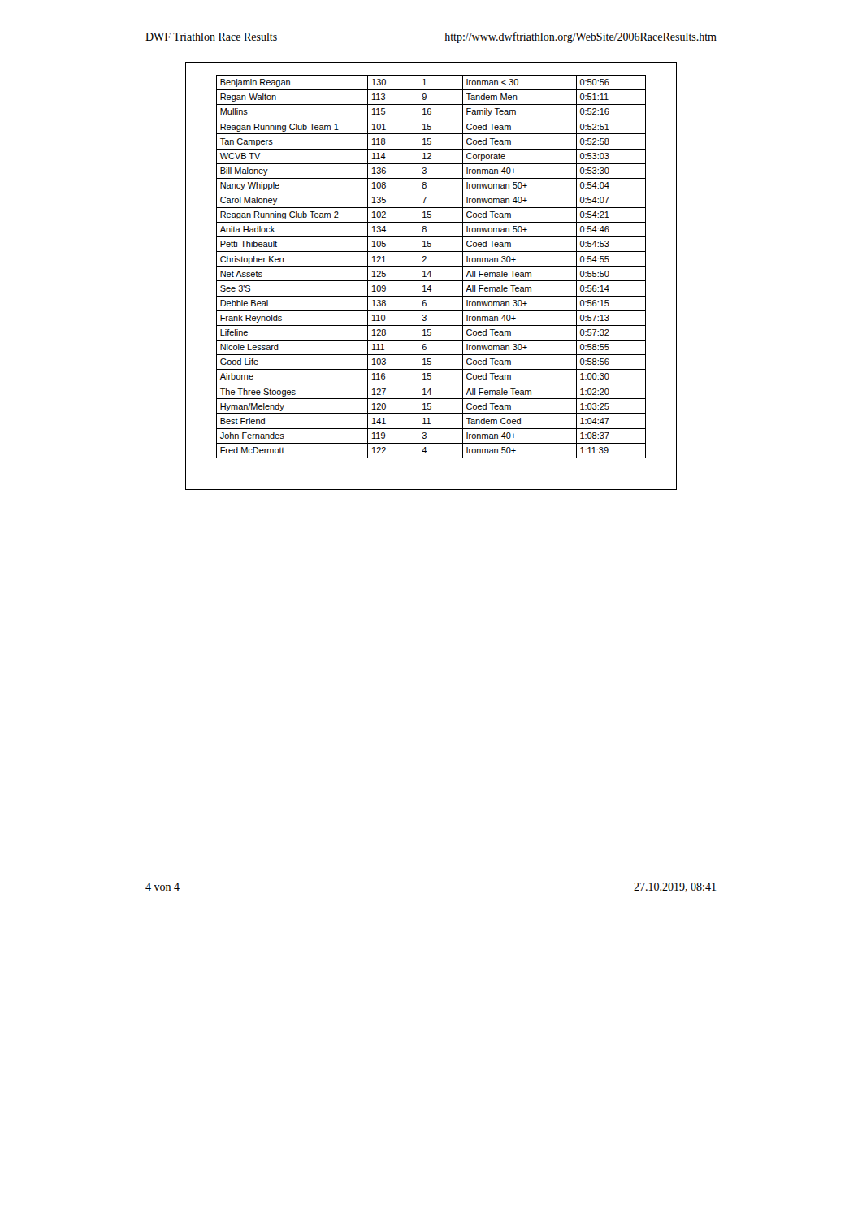DWF Triathlon Race Results
http://www.dwftriathlon.org/WebSite/2006RaceResults.htm
| Benjamin Reagan | 130 | 1 | Ironman < 30 | 0:50:56 |
| Regan-Walton | 113 | 9 | Tandem Men | 0:51:11 |
| Mullins | 115 | 16 | Family Team | 0:52:16 |
| Reagan Running Club Team 1 | 101 | 15 | Coed Team | 0:52:51 |
| Tan Campers | 118 | 15 | Coed Team | 0:52:58 |
| WCVB TV | 114 | 12 | Corporate | 0:53:03 |
| Bill Maloney | 136 | 3 | Ironman 40+ | 0:53:30 |
| Nancy Whipple | 108 | 8 | Ironwoman 50+ | 0:54:04 |
| Carol Maloney | 135 | 7 | Ironwoman 40+ | 0:54:07 |
| Reagan Running Club Team 2 | 102 | 15 | Coed Team | 0:54:21 |
| Anita Hadlock | 134 | 8 | Ironwoman 50+ | 0:54:46 |
| Petti-Thibeault | 105 | 15 | Coed Team | 0:54:53 |
| Christopher Kerr | 121 | 2 | Ironman 30+ | 0:54:55 |
| Net Assets | 125 | 14 | All Female Team | 0:55:50 |
| See 3'S | 109 | 14 | All Female Team | 0:56:14 |
| Debbie Beal | 138 | 6 | Ironwoman 30+ | 0:56:15 |
| Frank Reynolds | 110 | 3 | Ironman 40+ | 0:57:13 |
| Lifeline | 128 | 15 | Coed Team | 0:57:32 |
| Nicole Lessard | 111 | 6 | Ironwoman 30+ | 0:58:55 |
| Good Life | 103 | 15 | Coed Team | 0:58:56 |
| Airborne | 116 | 15 | Coed Team | 1:00:30 |
| The Three Stooges | 127 | 14 | All Female Team | 1:02:20 |
| Hyman/Melendy | 120 | 15 | Coed Team | 1:03:25 |
| Best Friend | 141 | 11 | Tandem Coed | 1:04:47 |
| John Fernandes | 119 | 3 | Ironman 40+ | 1:08:37 |
| Fred McDermott | 122 | 4 | Ironman 50+ | 1:11:39 |
4 von 4
27.10.2019, 08:41